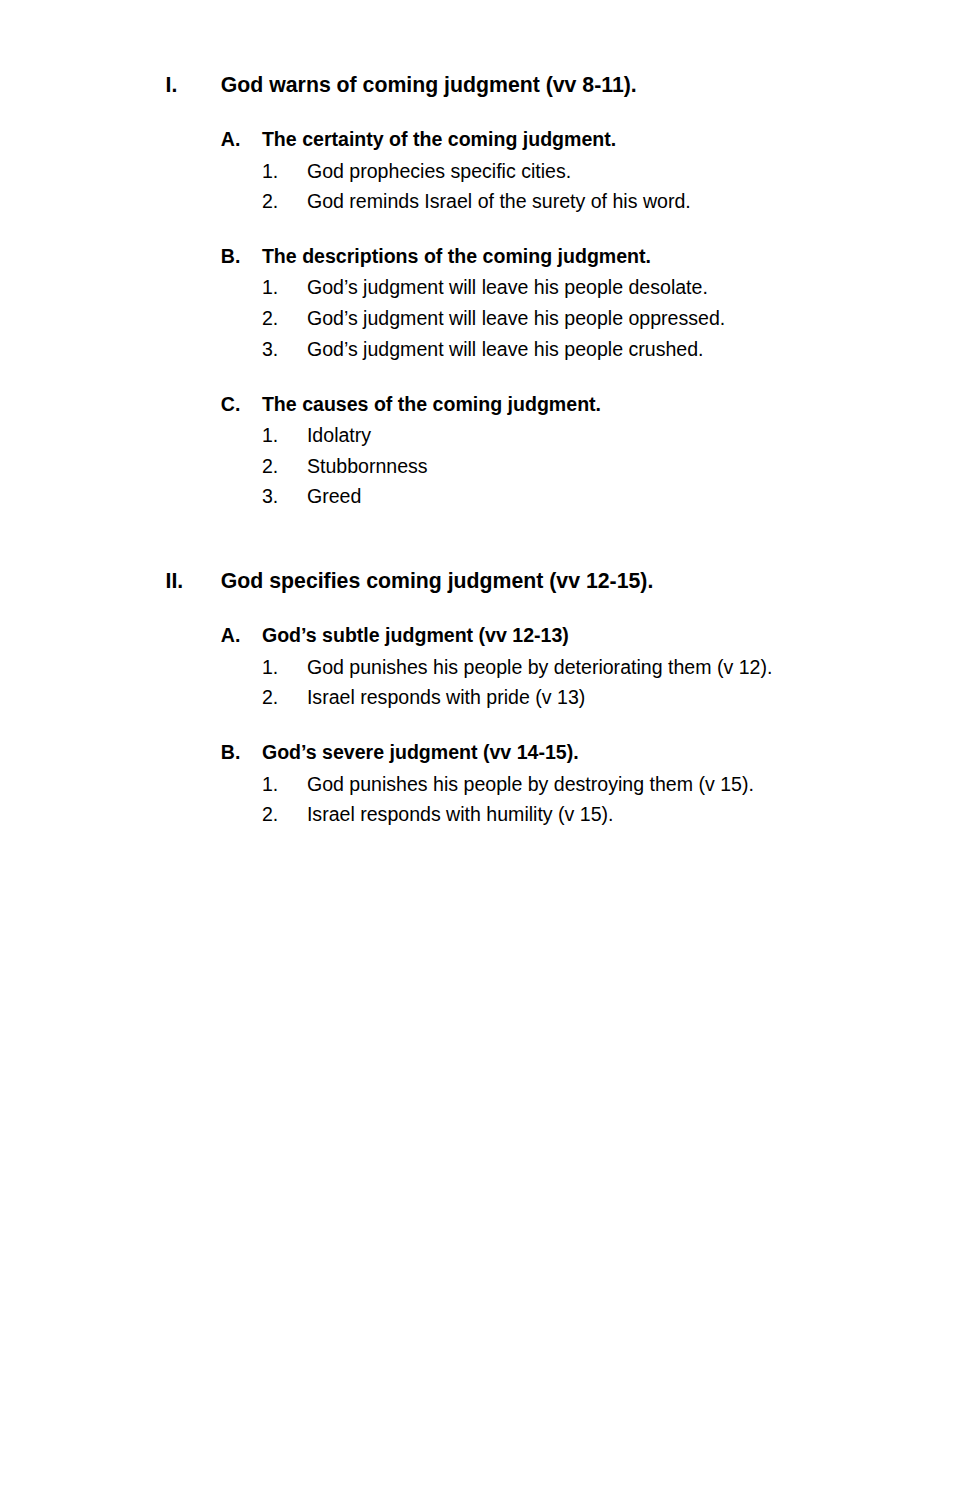I. God warns of coming judgment (vv 8-11).
A. The certainty of the coming judgment.
1. God prophecies specific cities.
2. God reminds Israel of the surety of his word.
B. The descriptions of the coming judgment.
1. God’s judgment will leave his people desolate.
2. God’s judgment will leave his people oppressed.
3. God’s judgment will leave his people crushed.
C. The causes of the coming judgment.
1. Idolatry
2. Stubbornness
3. Greed
II. God specifies coming judgment (vv 12-15).
A. God’s subtle judgment (vv 12-13)
1. God punishes his people by deteriorating them (v 12).
2. Israel responds with pride (v 13)
B. God’s severe judgment (vv 14-15).
1. God punishes his people by destroying them (v 15).
2. Israel responds with humility (v 15).